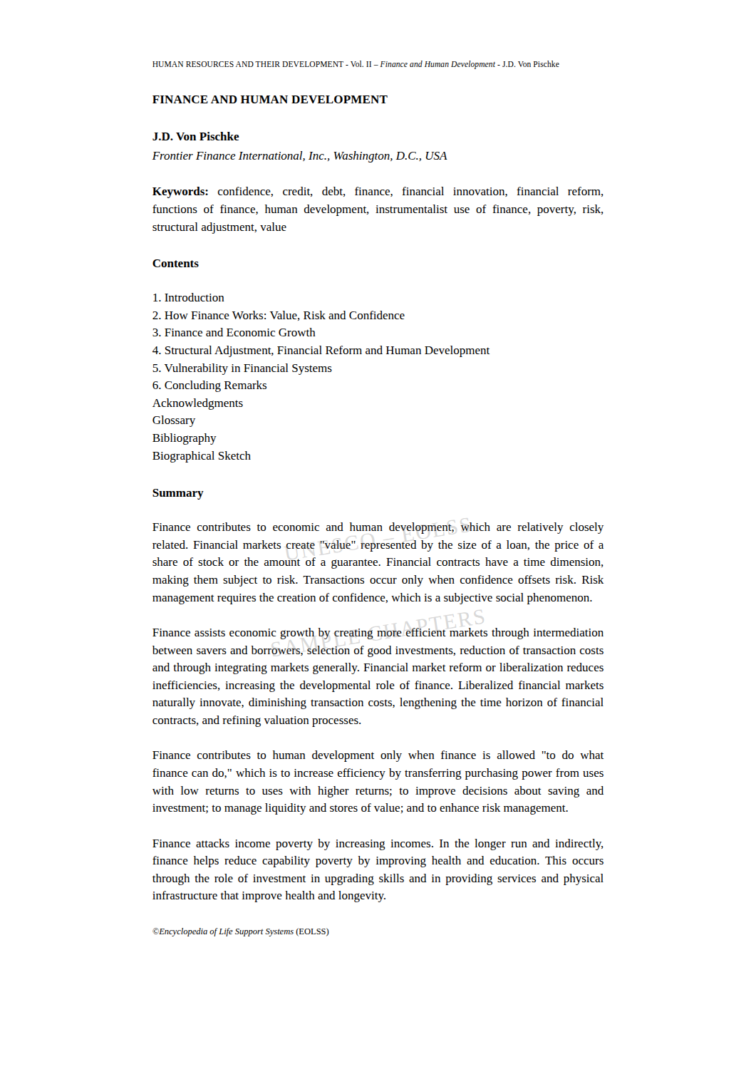HUMAN RESOURCES AND THEIR DEVELOPMENT - Vol. II – Finance and Human Development - J.D. Von Pischke
FINANCE AND HUMAN DEVELOPMENT
J.D. Von Pischke
Frontier Finance International, Inc., Washington, D.C., USA
Keywords: confidence, credit, debt, finance, financial innovation, financial reform, functions of finance, human development, instrumentalist use of finance, poverty, risk, structural adjustment, value
Contents
1. Introduction
2. How Finance Works: Value, Risk and Confidence
3. Finance and Economic Growth
4. Structural Adjustment, Financial Reform and Human Development
5. Vulnerability in Financial Systems
6. Concluding Remarks
Acknowledgments
Glossary
Bibliography
Biographical Sketch
Summary
UNESCO – EOLSS
SAMPLE CHAPTERS
Finance contributes to economic and human development, which are relatively closely related. Financial markets create "value" represented by the size of a loan, the price of a share of stock or the amount of a guarantee. Financial contracts have a time dimension, making them subject to risk. Transactions occur only when confidence offsets risk. Risk management requires the creation of confidence, which is a subjective social phenomenon.
Finance assists economic growth by creating more efficient markets through intermediation between savers and borrowers, selection of good investments, reduction of transaction costs and through integrating markets generally. Financial market reform or liberalization reduces inefficiencies, increasing the developmental role of finance. Liberalized financial markets naturally innovate, diminishing transaction costs, lengthening the time horizon of financial contracts, and refining valuation processes.
Finance contributes to human development only when finance is allowed "to do what finance can do," which is to increase efficiency by transferring purchasing power from uses with low returns to uses with higher returns; to improve decisions about saving and investment; to manage liquidity and stores of value; and to enhance risk management.
Finance attacks income poverty by increasing incomes. In the longer run and indirectly, finance helps reduce capability poverty by improving health and education. This occurs through the role of investment in upgrading skills and in providing services and physical infrastructure that improve health and longevity.
©Encyclopedia of Life Support Systems (EOLSS)